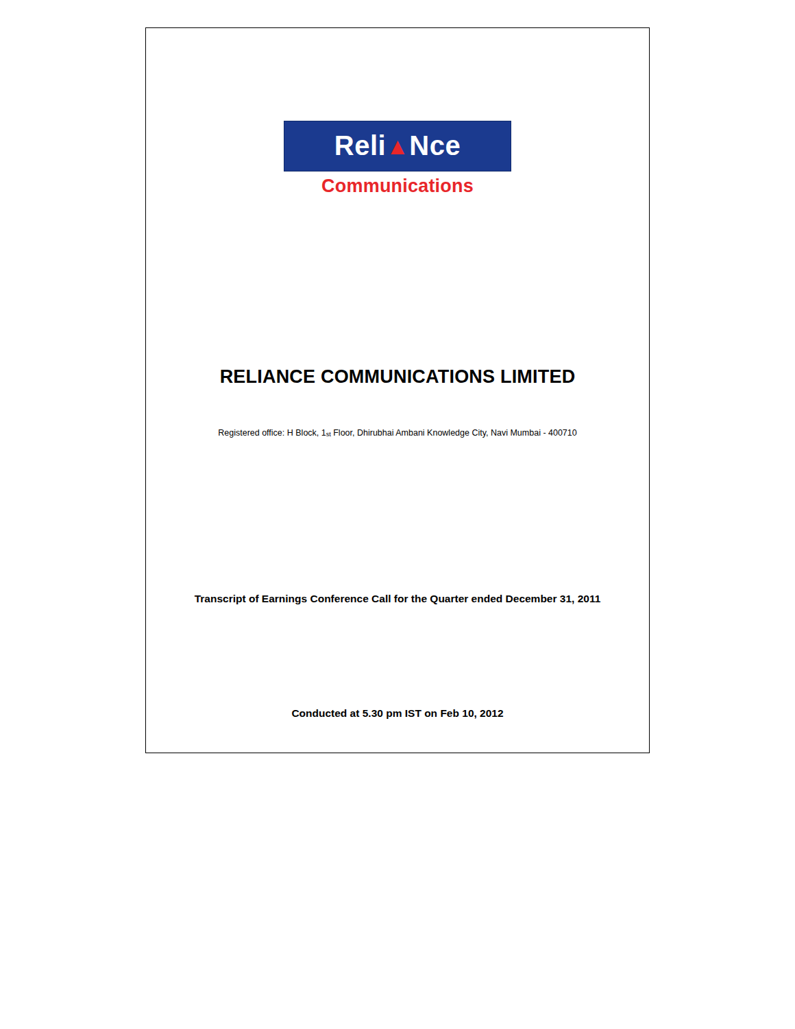Reli▲Nce
Communications
RELIANCE COMMUNICATIONS LIMITED
Registered office: H Block, 1st Floor, Dhirubhai Ambani Knowledge City, Navi Mumbai - 400710
Transcript of Earnings Conference Call for the Quarter ended December 31, 2011
Conducted at 5.30 pm IST on Feb 10, 2012